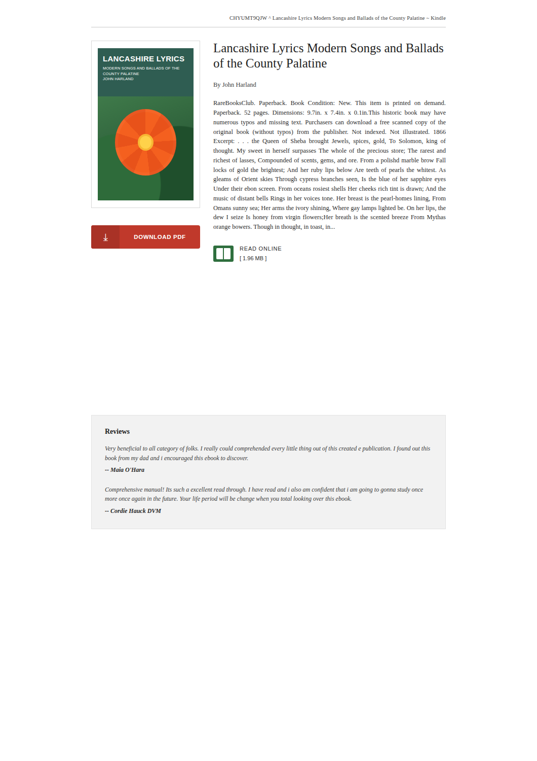CHYUMT9QJW ^ Lancashire Lyrics Modern Songs and Ballads of the County Palatine ~ Kindle
LANCASHIRE LYRICS
Modern Songs and Ballads of the County Palatine
John Harland
⤓
DOWNLOAD PDF
Lancashire Lyrics Modern Songs and Ballads of the County Palatine
By John Harland
RareBooksClub. Paperback. Book Condition: New. This item is printed on demand. Paperback. 52 pages. Dimensions: 9.7in. x 7.4in. x 0.1in.This historic book may have numerous typos and missing text. Purchasers can download a free scanned copy of the original book (without typos) from the publisher. Not indexed. Not illustrated. 1866 Excerpt: . . . the Queen of Sheba brought Jewels, spices, gold, To Solomon, king of thought. My sweet in herself surpasses The whole of the precious store; The rarest and richest of lasses, Compounded of scents, gems, and ore. From a polishd marble brow Fall locks of gold the brightest; And her ruby lips below Are teeth of pearls the whitest. As gleams of Orient skies Through cypress branches seen, Is the blue of her sapphire eyes Under their ebon screen. From oceans rosiest shells Her cheeks rich tint is drawn; And the music of distant bells Rings in her voices tone. Her breast is the pearl-homes lining, From Omans sunny sea; Her arms the ivory shining, Where gay lamps lighted be. On her lips, the dew I seize Is honey from virgin flowers;Her breath is the scented breeze From Mythas orange bowers. Though in thought, in toast, in...
READ ONLINE
[ 1.96 MB ]
Reviews
Very beneficial to all category of folks. I really could comprehended every little thing out of this created e publication. I found out this book from my dad and i encouraged this ebook to discover.
-- Maia O'Hara
Comprehensive manual! Its such a excellent read through. I have read and i also am confident that i am going to gonna study once more once again in the future. Your life period will be change when you total looking over this ebook.
-- Cordie Hauck DVM